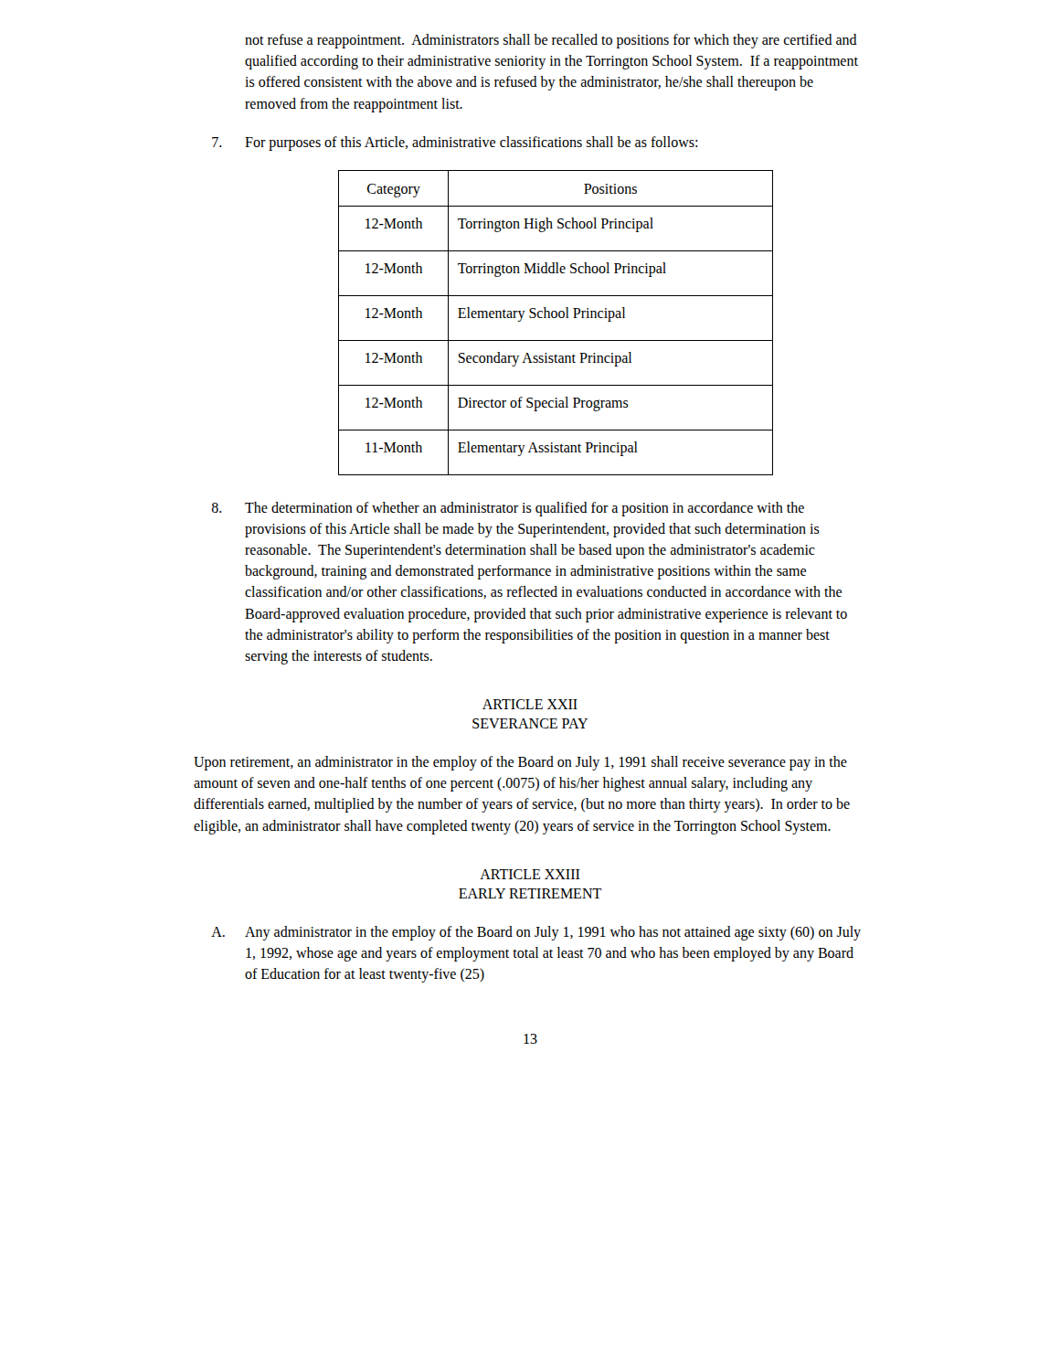not refuse a reappointment. Administrators shall be recalled to positions for which they are certified and qualified according to their administrative seniority in the Torrington School System. If a reappointment is offered consistent with the above and is refused by the administrator, he/she shall thereupon be removed from the reappointment list.
7. For purposes of this Article, administrative classifications shall be as follows:
| Category | Positions |
| --- | --- |
| 12-Month | Torrington High School Principal |
| 12-Month | Torrington Middle School Principal |
| 12-Month | Elementary School Principal |
| 12-Month | Secondary Assistant Principal |
| 12-Month | Director of Special Programs |
| 11-Month | Elementary Assistant Principal |
8. The determination of whether an administrator is qualified for a position in accordance with the provisions of this Article shall be made by the Superintendent, provided that such determination is reasonable. The Superintendent's determination shall be based upon the administrator's academic background, training and demonstrated performance in administrative positions within the same classification and/or other classifications, as reflected in evaluations conducted in accordance with the Board-approved evaluation procedure, provided that such prior administrative experience is relevant to the administrator's ability to perform the responsibilities of the position in question in a manner best serving the interests of students.
ARTICLE XXII SEVERANCE PAY
Upon retirement, an administrator in the employ of the Board on July 1, 1991 shall receive severance pay in the amount of seven and one-half tenths of one percent (.0075) of his/her highest annual salary, including any differentials earned, multiplied by the number of years of service, (but no more than thirty years). In order to be eligible, an administrator shall have completed twenty (20) years of service in the Torrington School System.
ARTICLE XXIII EARLY RETIREMENT
A. Any administrator in the employ of the Board on July 1, 1991 who has not attained age sixty (60) on July 1, 1992, whose age and years of employment total at least 70 and who has been employed by any Board of Education for at least twenty-five (25)
13